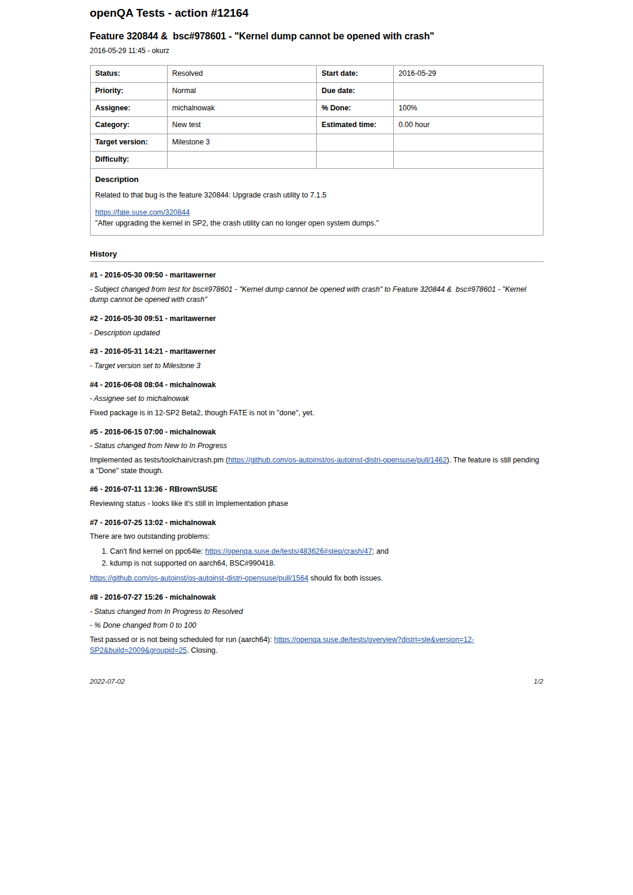openQA Tests - action #12164
Feature 320844 & bsc#978601 - "Kernel dump cannot be opened with crash"
2016-05-29 11:45 - okurz
| Status: | Resolved | Start date: | 2016-05-29 |
| Priority: | Normal | Due date: | |
| Assignee: | michalnowak | % Done: | 100% |
| Category: | New test | Estimated time: | 0.00 hour |
| Target version: | Milestone 3 | | |
| Difficulty: | | | |
Description
Related to that bug is the feature 320844: Upgrade crash utility to 7.1.5
https://fate.suse.com/320844
"After upgrading the kernel in SP2, the crash utility can no longer open system dumps."
History
#1 - 2016-05-30 09:50 - maritawerner
- Subject changed from test for bsc#978601 - "Kernel dump cannot be opened with crash" to Feature 320844 & bsc#978601 - "Kernel dump cannot be opened with crash"
#2 - 2016-05-30 09:51 - maritawerner
- Description updated
#3 - 2016-05-31 14:21 - maritawerner
- Target version set to Milestone 3
#4 - 2016-06-08 08:04 - michalnowak
- Assignee set to michalnowak
Fixed package is in 12-SP2 Beta2, though FATE is not in "done", yet.
#5 - 2016-06-15 07:00 - michalnowak
- Status changed from New to In Progress
Implemented as tests/toolchain/crash.pm (https://github.com/os-autoinst/os-autoinst-distri-opensuse/pull/1462). The feature is still pending a "Done" state though.
#6 - 2016-07-11 13:36 - RBrownSUSE
Reviewing status - looks like it's still in Implementation phase
#7 - 2016-07-25 13:02 - michalnowak
There are two outstanding problems:
Can't find kernel on ppc64le: https://openqa.suse.de/tests/483626#step/crash/47; and
kdump is not supported on aarch64, BSC#990418.
https://github.com/os-autoinst/os-autoinst-distri-opensuse/pull/1564 should fix both issues.
#8 - 2016-07-27 15:26 - michalnowak
- Status changed from In Progress to Resolved
- % Done changed from 0 to 100
Test passed or is not being scheduled for run (aarch64): https://openqa.suse.de/tests/overview?distri=sle&version=12-SP2&build=2009&groupid=25. Closing.
2022-07-02 1/2